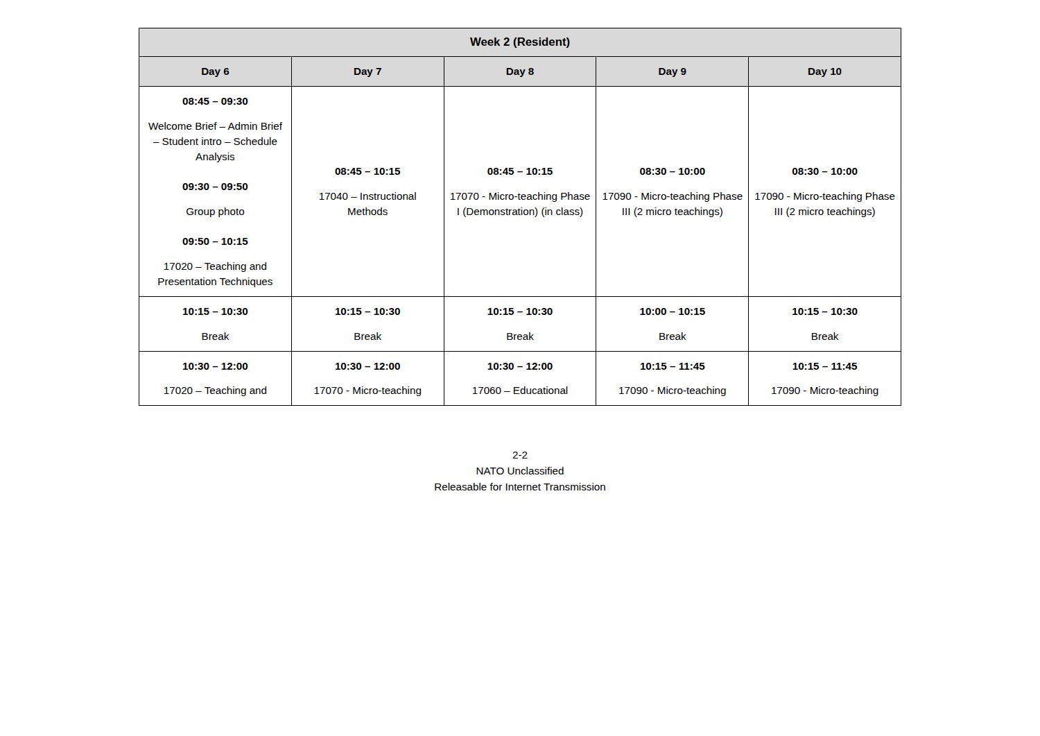Week 2 (Resident)
| Day 6 | Day 7 | Day 8 | Day 9 | Day 10 |
| --- | --- | --- | --- | --- |
| 08:45 – 09:30 Welcome Brief – Admin Brief – Student intro – Schedule Analysis 09:30 – 09:50 Group photo 09:50 – 10:15 17020 – Teaching and Presentation Techniques | 08:45 – 10:15 17040 – Instructional Methods | 08:45 – 10:15 17070 - Micro-teaching Phase I (Demonstration) (in class) | 08:30 – 10:00 17090 - Micro-teaching Phase III (2 micro teachings) | 08:30 – 10:00 17090 - Micro-teaching Phase III (2 micro teachings) |
| 10:15 – 10:30 Break | 10:15 – 10:30 Break | 10:15 – 10:30 Break | 10:00 – 10:15 Break | 10:15 – 10:30 Break |
| 10:30 – 12:00 17020 – Teaching and | 10:30 – 12:00 17070 - Micro-teaching | 10:30 – 12:00 17060 – Educational | 10:15 – 11:45 17090 - Micro-teaching | 10:15 – 11:45 17090 - Micro-teaching |
2-2
NATO Unclassified
Releasable for Internet Transmission